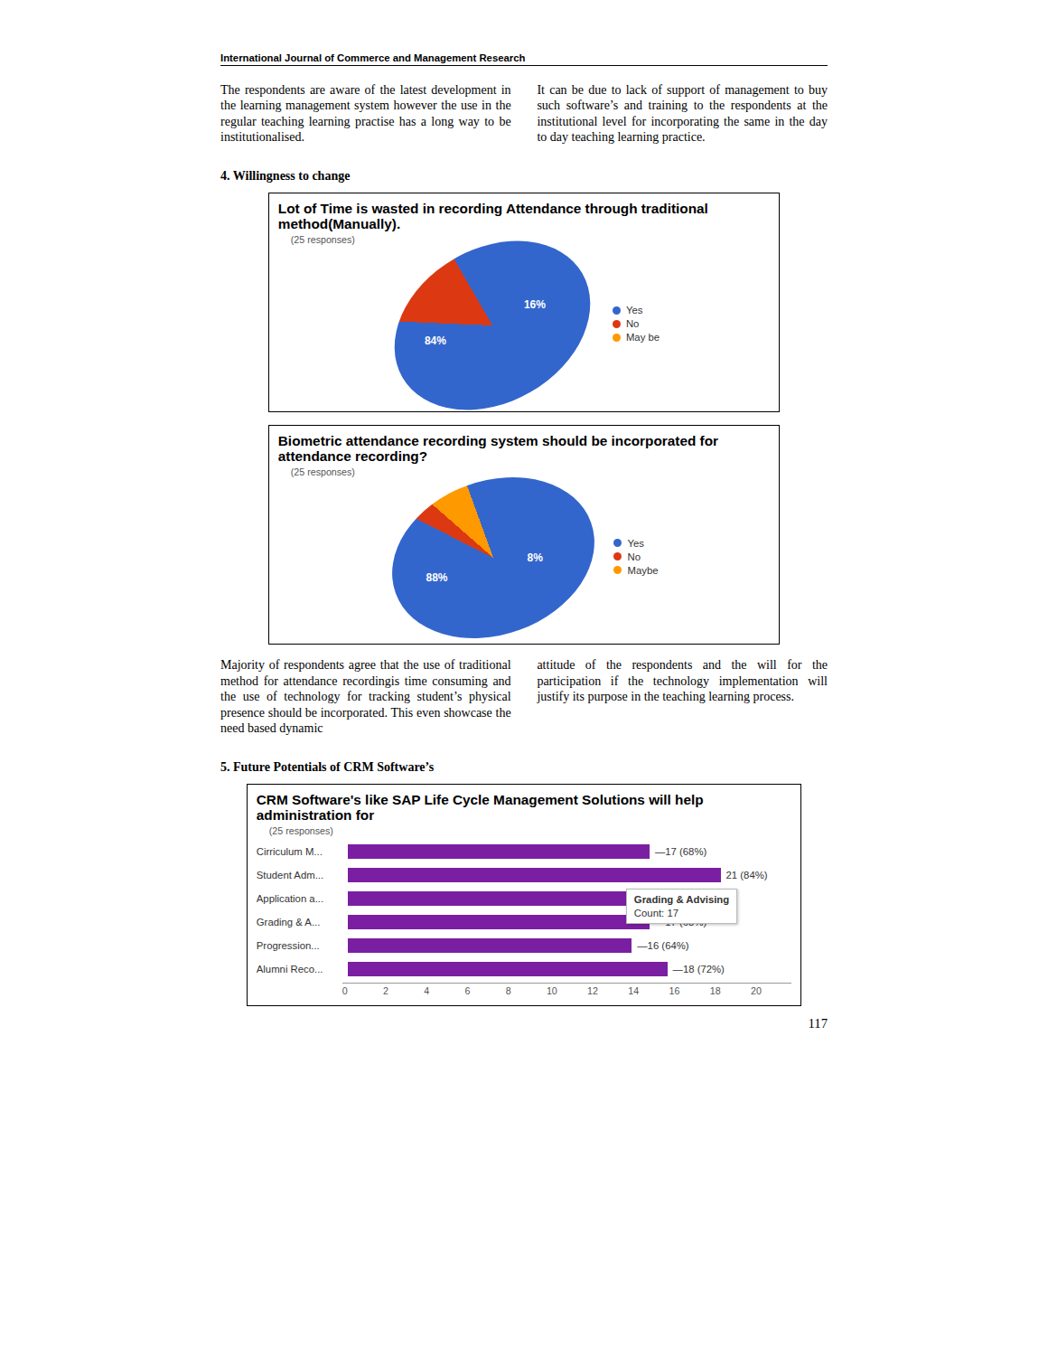International Journal of Commerce and Management Research
The respondents are aware of the latest development in the learning management system however the use in the regular teaching learning practise has a long way to be institutionalised.
It can be due to lack of support of management to buy such software’s and training to the respondents at the institutional level for incorporating the same in the day to day teaching learning practice.
4. Willingness to change
Lot of Time is wasted in recording Attendance through traditional method(Manually).
(25 responses)
84% 16%
Yes
No
May be
Biometric attendance recording system should be incorporated for attendance recording?
(25 responses)
88% 8%
Yes
No
Maybe
Majority of respondents agree that the use of traditional method for attendance recordingis time consuming and the use of technology for tracking student’s physical presence should be incorporated. This even showcase the need based dynamic
attitude of the respondents and the will for the participation if the technology implementation will justify its purpose in the teaching learning process.
5. Future Potentials of CRM Software’s
CRM Software's like SAP Life Cycle Management Solutions will help administration for
(25 responses)
Grading & Advising
Count: 17
Cirriculum M...
—17 (68%)
Student Adm...
21 (84%)
Application a...
(76%)
Grading & A...
—17 (68%)
Progression...
—16 (64%)
Alumni Reco...
—18 (72%)
02468101214161820
117